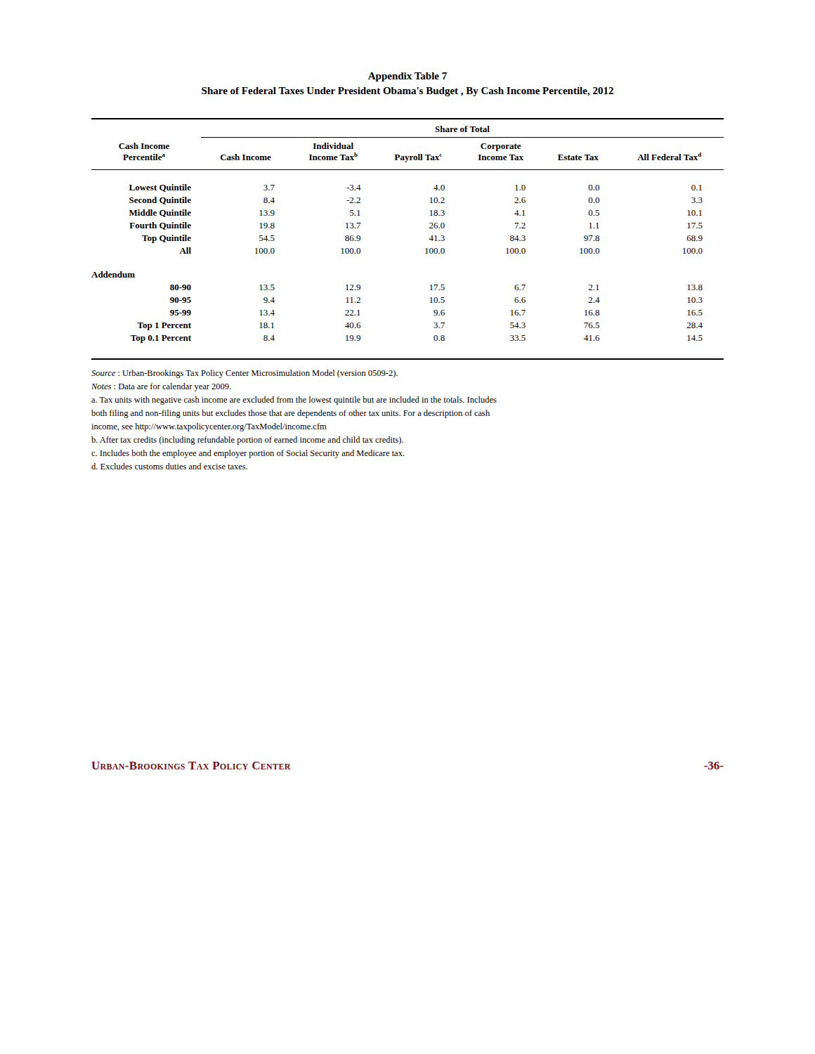Appendix Table 7
Share of Federal Taxes Under President Obama's Budget , By Cash Income Percentile, 2012
| | Share of Total |
| --- | --- |
| Cash Income Percentile a | Cash Income | Individual Income Tax b | Payroll Tax c | Corporate Income Tax | Estate Tax | All Federal Tax d |
| Lowest Quintile | 3.7 | -3.4 | 4.0 | 1.0 | 0.0 | 0.1 |
| Second Quintile | 8.4 | -2.2 | 10.2 | 2.6 | 0.0 | 3.3 |
| Middle Quintile | 13.9 | 5.1 | 18.3 | 4.1 | 0.5 | 10.1 |
| Fourth Quintile | 19.8 | 13.7 | 26.0 | 7.2 | 1.1 | 17.5 |
| Top Quintile | 54.5 | 86.9 | 41.3 | 84.3 | 97.8 | 68.9 |
| All | 100.0 | 100.0 | 100.0 | 100.0 | 100.0 | 100.0 |
| Addendum | | | | | | |
| 80-90 | 13.5 | 12.9 | 17.5 | 6.7 | 2.1 | 13.8 |
| 90-95 | 9.4 | 11.2 | 10.5 | 6.6 | 2.4 | 10.3 |
| 95-99 | 13.4 | 22.1 | 9.6 | 16.7 | 16.8 | 16.5 |
| Top 1 Percent | 18.1 | 40.6 | 3.7 | 54.3 | 76.5 | 28.4 |
| Top 0.1 Percent | 8.4 | 19.9 | 0.8 | 33.5 | 41.6 | 14.5 |
Source : Urban-Brookings Tax Policy Center Microsimulation Model (version 0509-2).
Notes : Data are for calendar year 2009.
a. Tax units with negative cash income are excluded from the lowest quintile but are included in the totals. Includes
both filing and non-filing units but excludes those that are dependents of other tax units. For a description of cash
income, see http://www.taxpolicycenter.org/TaxModel/income.cfm
b. After tax credits (including refundable portion of earned income and child tax credits).
c. Includes both the employee and employer portion of Social Security and Medicare tax.
d. Excludes customs duties and excise taxes.
Urban-Brookings Tax Policy Center
-36-